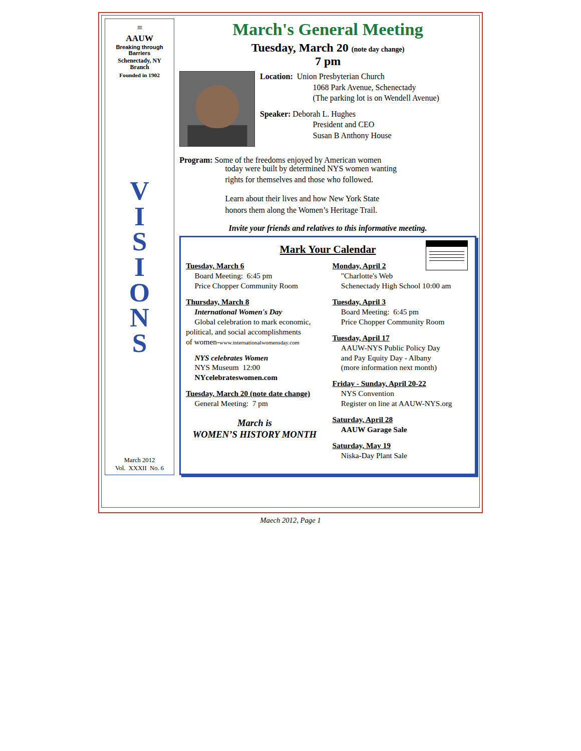≡
AAUW
Breaking through Barriers
Schenectady, NY
Branch
Founded in 1902
V I S I O N S
March 2012
Vol. XXXII No. 6
March's General Meeting
Tuesday, March 20 (note day change)
7 pm
Location: Union Presbyterian Church
1068 Park Avenue, Schenectady
(The parking lot is on Wendell Avenue)
Speaker: Deborah L. Hughes
President and CEO
Susan B Anthony House
Program: Some of the freedoms enjoyed by American women
today were built by determined NYS women wanting
rights for themselves and those who followed.
Learn about their lives and how New York State
honors them along the Women’s Heritage Trail.
Invite your friends and relatives to this informative meeting.
Mark Your Calendar
Tuesday, March 6 Board Meeting: 6:45 pm Price Chopper Community Room
Thursday, March 8 International Women's Day Global celebration to mark economic, political, and social accomplishments of women-www.internationalwomensday.com
NYS celebrates Women NYS Museum 12:00 NYcelebrateswomen.com
Tuesday, March 20 (note date change) General Meeting: 7 pm
March is
WOMEN’S HISTORY MONTH
Monday, April 2 "Charlotte's Web Schenectady High School 10:00 am
Tuesday, April 3 Board Meeting: 6:45 pm Price Chopper Community Room
Tuesday, April 17 AAUW-NYS Public Policy Day and Pay Equity Day - Albany (more information next month)
Friday - Sunday, April 20-22 NYS Convention Register on line at AAUW-NYS.org
Saturday, April 28 AAUW Garage Sale
Saturday, May 19 Niska-Day Plant Sale
Maech 2012, Page 1